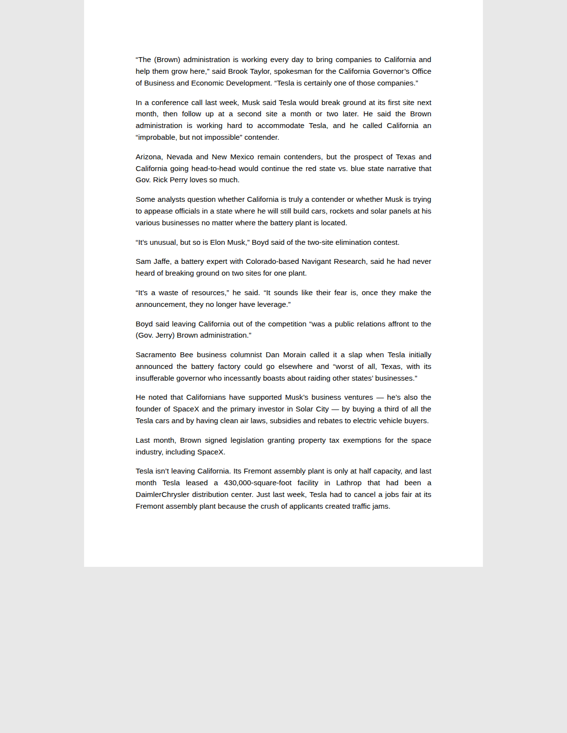“The (Brown) administration is working every day to bring companies to California and help them grow here,” said Brook Taylor, spokesman for the California Governor’s Office of Business and Economic Development. “Tesla is certainly one of those companies.”
In a conference call last week, Musk said Tesla would break ground at its first site next month, then follow up at a second site a month or two later. He said the Brown administration is working hard to accommodate Tesla, and he called California an “improbable, but not impossible” contender.
Arizona, Nevada and New Mexico remain contenders, but the prospect of Texas and California going head-to-head would continue the red state vs. blue state narrative that Gov. Rick Perry loves so much.
Some analysts question whether California is truly a contender or whether Musk is trying to appease officials in a state where he will still build cars, rockets and solar panels at his various businesses no matter where the battery plant is located.
“It’s unusual, but so is Elon Musk,” Boyd said of the two-site elimination contest.
Sam Jaffe, a battery expert with Colorado-based Navigant Research, said he had never heard of breaking ground on two sites for one plant.
“It’s a waste of resources,” he said. “It sounds like their fear is, once they make the announcement, they no longer have leverage.”
Boyd said leaving California out of the competition “was a public relations affront to the (Gov. Jerry) Brown administration.”
Sacramento Bee business columnist Dan Morain called it a slap when Tesla initially announced the battery factory could go elsewhere and “worst of all, Texas, with its insufferable governor who incessantly boasts about raiding other states’ businesses.”
He noted that Californians have supported Musk’s business ventures — he’s also the founder of SpaceX and the primary investor in Solar City — by buying a third of all the Tesla cars and by having clean air laws, subsidies and rebates to electric vehicle buyers.
Last month, Brown signed legislation granting property tax exemptions for the space industry, including SpaceX.
Tesla isn’t leaving California. Its Fremont assembly plant is only at half capacity, and last month Tesla leased a 430,000-square-foot facility in Lathrop that had been a DaimlerChrysler distribution center. Just last week, Tesla had to cancel a jobs fair at its Fremont assembly plant because the crush of applicants created traffic jams.